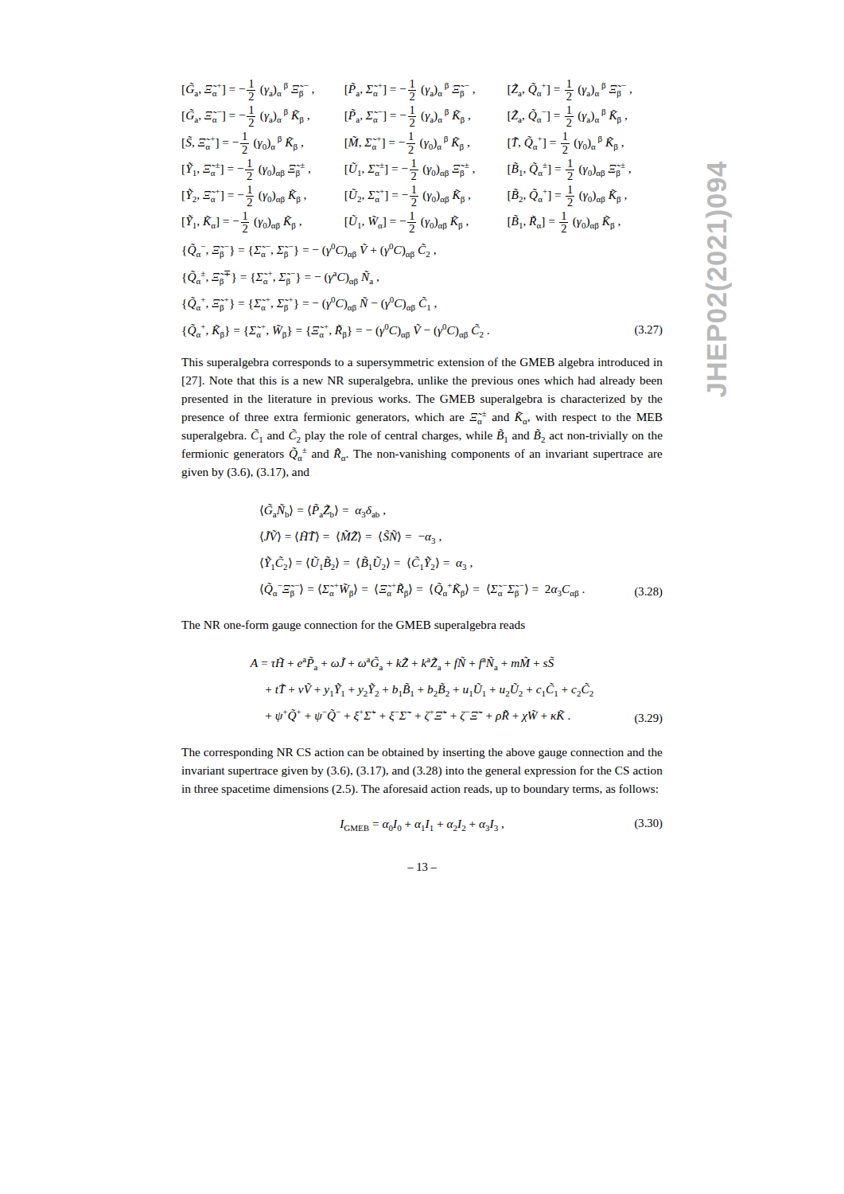JHEP02(2021)094
[G̃a, Ξ̃α+] = −12 (γa)α β Ξ̃β− ,
[P̃a, Σ̃α+] = −12 (γa)α β Ξ̃β− ,
[Z̃a, Q̃α+] = 12 (γa)α β Ξ̃β− ,
[G̃a, Ξ̃α−] = −12 (γa)α β K̃β ,
[P̃a, Σ̃α−] = −12 (γa)α β K̃β ,
[Z̃a, Q̃α−] = 12 (γa)α β K̃β ,
[S̃, Ξ̃α+] = −12 (γ0)α β K̃β ,
[M̃, Σ̃α+] = −12 (γ0)α β K̃β ,
[T̃, Q̃α+] = 12 (γ0)α β K̃β ,
[Ỹ1, Ξ̃α±] = −12 (γ0)αβ Ξ̃β± ,
[Ũ1, Σ̃α±] = −12 (γ0)αβ Ξ̃β± ,
[B̃1, Q̃α±] = 12 (γ0)αβ Ξ̃β± ,
[Ỹ2, Ξ̃α+] = −12 (γ0)αβ K̃β ,
[Ũ2, Σ̃α+] = −12 (γ0)αβ K̃β ,
[B̃2, Q̃α+] = 12 (γ0)αβ K̃β ,
[Ỹ1, K̃α] = −12 (γ0)αβ K̃β ,
[Ũ1, W̃α] = −12 (γ0)αβ K̃β ,
[B̃1, R̃α] = 12 (γ0)αβ K̃β ,
{Q̃α−, Ξ̃β−} = {Σ̃α−, Σ̃β−} = − (γ0C)αβ Ṽ + (γ0C)αβ C̃2 ,
{Q̃α±, Ξ̃β∓} = {Σ̃α+, Σ̃β−} = − (γaC)αβ Ña ,
{Q̃α+, Ξ̃β+} = {Σ̃α+, Σ̃β+} = − (γ0C)αβ Ñ − (γ0C)αβ C̃1 ,
{Q̃α+, K̃β} = {Σ̃α+, W̃β} = {Ξ̃α+, R̃β} = − (γ0C)αβ Ṽ − (γ0C)αβ C̃2 .(3.27)
This superalgebra corresponds to a supersymmetric extension of the GMEB algebra introduced in [27]. Note that this is a new NR superalgebra, unlike the previous ones which had already been presented in the literature in previous works. The GMEB superalgebra is characterized by the presence of three extra fermionic generators, which are Ξ̃α± and K̃α, with respect to the MEB superalgebra. C̃1 and C̃2 play the role of central charges, while B̃1 and B̃2 act non-trivially on the fermionic generators Q̃α± and R̃α. The non-vanishing components of an invariant supertrace are given by (3.6), (3.17), and
⟨G̃aÑb⟩ = ⟨P̃aZ̃b⟩ = α3δab ,
⟨J̃Ṽ⟩ = ⟨H̃T̃⟩ = ⟨M̃Z̃⟩ = ⟨S̃Ñ⟩ = −α3 ,
⟨Ỹ1C̃2⟩ = ⟨Ũ1B̃2⟩ = ⟨B̃1Ũ2⟩ = ⟨C̃1Ỹ2⟩ = α3 ,
⟨Q̃α−Ξ̃β−⟩ = ⟨Σ̃α+W̃β⟩ = ⟨Ξ̃α+R̃β⟩ = ⟨Q̃α+K̃β⟩ = ⟨Σ̃α−Σ̃β−⟩ = 2α3Cαβ .
(3.28)
The NR one-form gauge connection for the GMEB superalgebra reads
A = τH̃ + eaP̃a + ωJ̃ + ωaG̃a + kZ̃ + kaZ̃a + fÑ + faÑa + mM̃ + sS̃
+ tT̃ + vṼ + y1Ỹ1 + y2Ỹ2 + b1B̃1 + b2B̃2 + u1Ũ1 + u2Ũ2 + c1C̃1 + c2C̃2
+ ψ+Q̃+ + ψ−Q̃− + ξ+Σ̃+ + ξ−Σ̃− + ζ+Ξ̃+ + ζ−Ξ̃− + ρR̃ + χW̃ + κK̃ .
(3.29)
The corresponding NR CS action can be obtained by inserting the above gauge connection and the invariant supertrace given by (3.6), (3.17), and (3.28) into the general expression for the CS action in three spacetime dimensions (2.5). The aforesaid action reads, up to boundary terms, as follows:
IGMEB = α0I0 + α1I1 + α2I2 + α3I3 , (3.30)
– 13 –